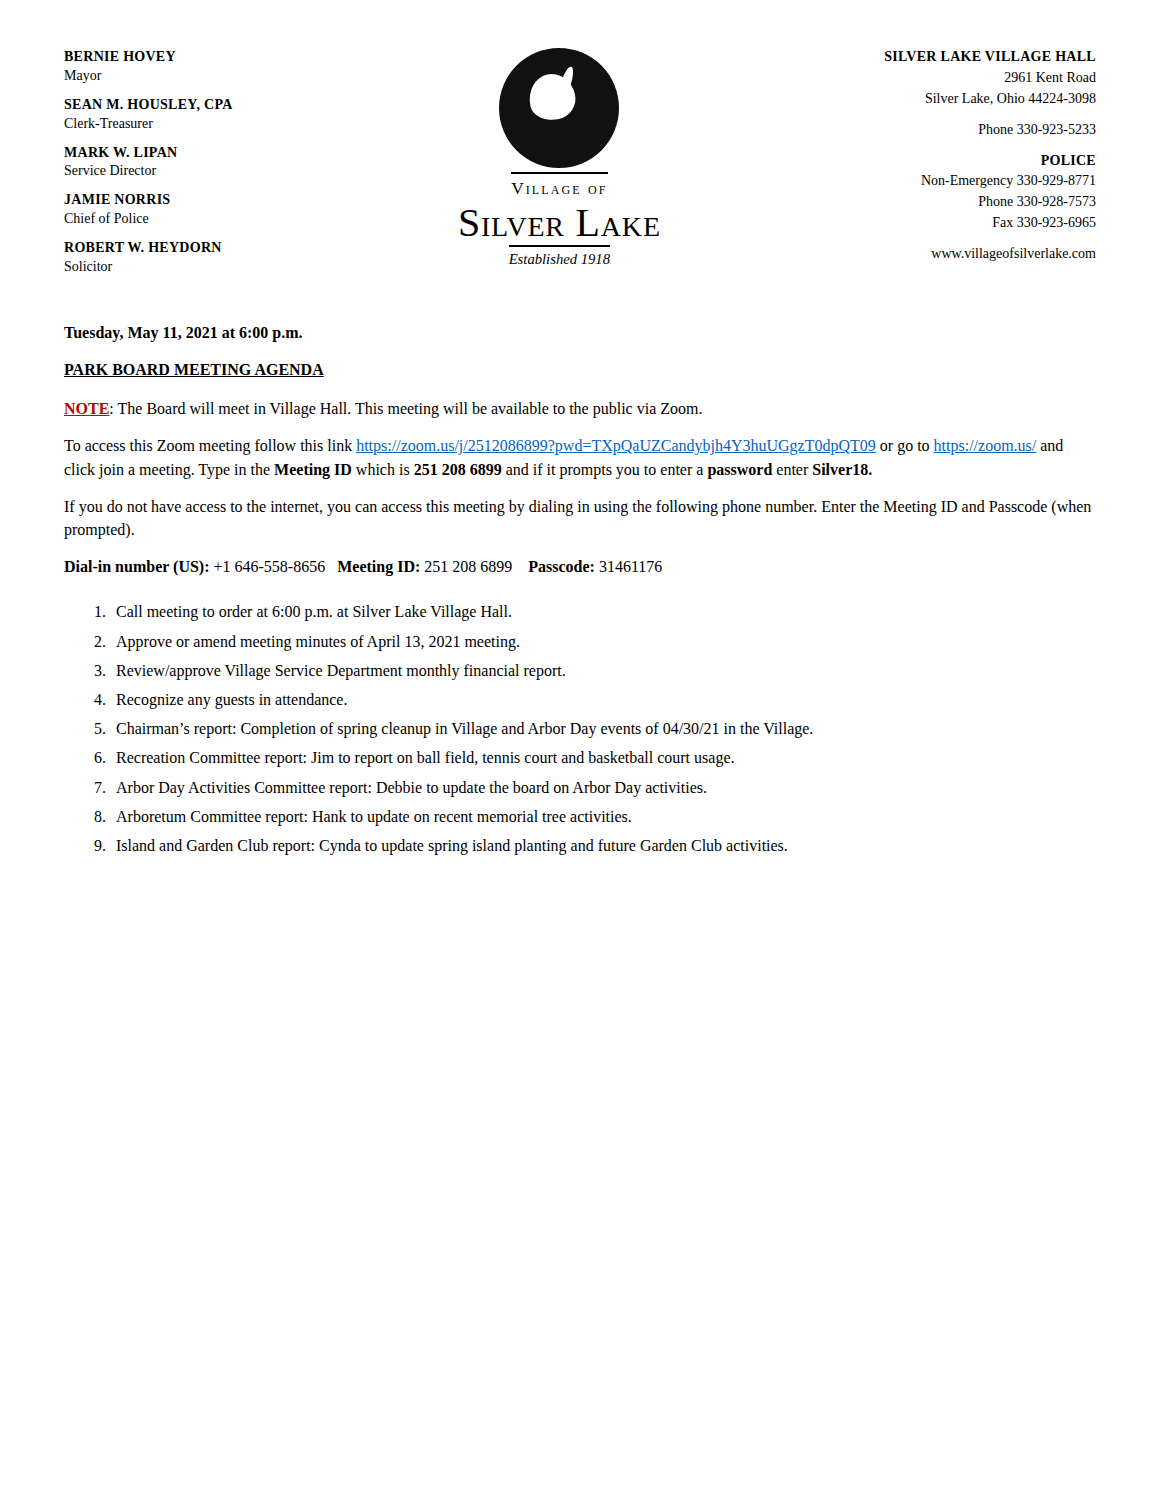BERNIE HOVEY
Mayor
SEAN M. HOUSLEY, CPA
Clerk-Treasurer
MARK W. LIPAN
Service Director
JAMIE NORRIS
Chief of Police
ROBERT W. HEYDORN
Solicitor
Village of
Silver Lake
Established 1918
SILVER LAKE VILLAGE HALL
2961 Kent Road
Silver Lake, Ohio 44224-3098
Phone 330-923-5233
POLICE
Non-Emergency 330-929-8771
Phone 330-928-7573
Fax 330-923-6965
www.villageofsilverlake.com
Tuesday, May 11, 2021 at 6:00 p.m.
PARK BOARD MEETING AGENDA
NOTE: The Board will meet in Village Hall. This meeting will be available to the public via Zoom.
To access this Zoom meeting follow this link https://zoom.us/j/2512086899?pwd=TXpQaUZCandybjh4Y3huUGgzT0dpQT09 or go to https://zoom.us/ and click join a meeting. Type in the Meeting ID which is 251 208 6899 and if it prompts you to enter a password enter Silver18.
If you do not have access to the internet, you can access this meeting by dialing in using the following phone number. Enter the Meeting ID and Passcode (when prompted).
Dial-in number (US): +1 646-558-8656 Meeting ID: 251 208 6899 Passcode: 31461176
Call meeting to order at 6:00 p.m. at Silver Lake Village Hall.
Approve or amend meeting minutes of April 13, 2021 meeting.
Review/approve Village Service Department monthly financial report.
Recognize any guests in attendance.
Chairman’s report: Completion of spring cleanup in Village and Arbor Day events of 04/30/21 in the Village.
Recreation Committee report: Jim to report on ball field, tennis court and basketball court usage.
Arbor Day Activities Committee report: Debbie to update the board on Arbor Day activities.
Arboretum Committee report: Hank to update on recent memorial tree activities.
Island and Garden Club report: Cynda to update spring island planting and future Garden Club activities.